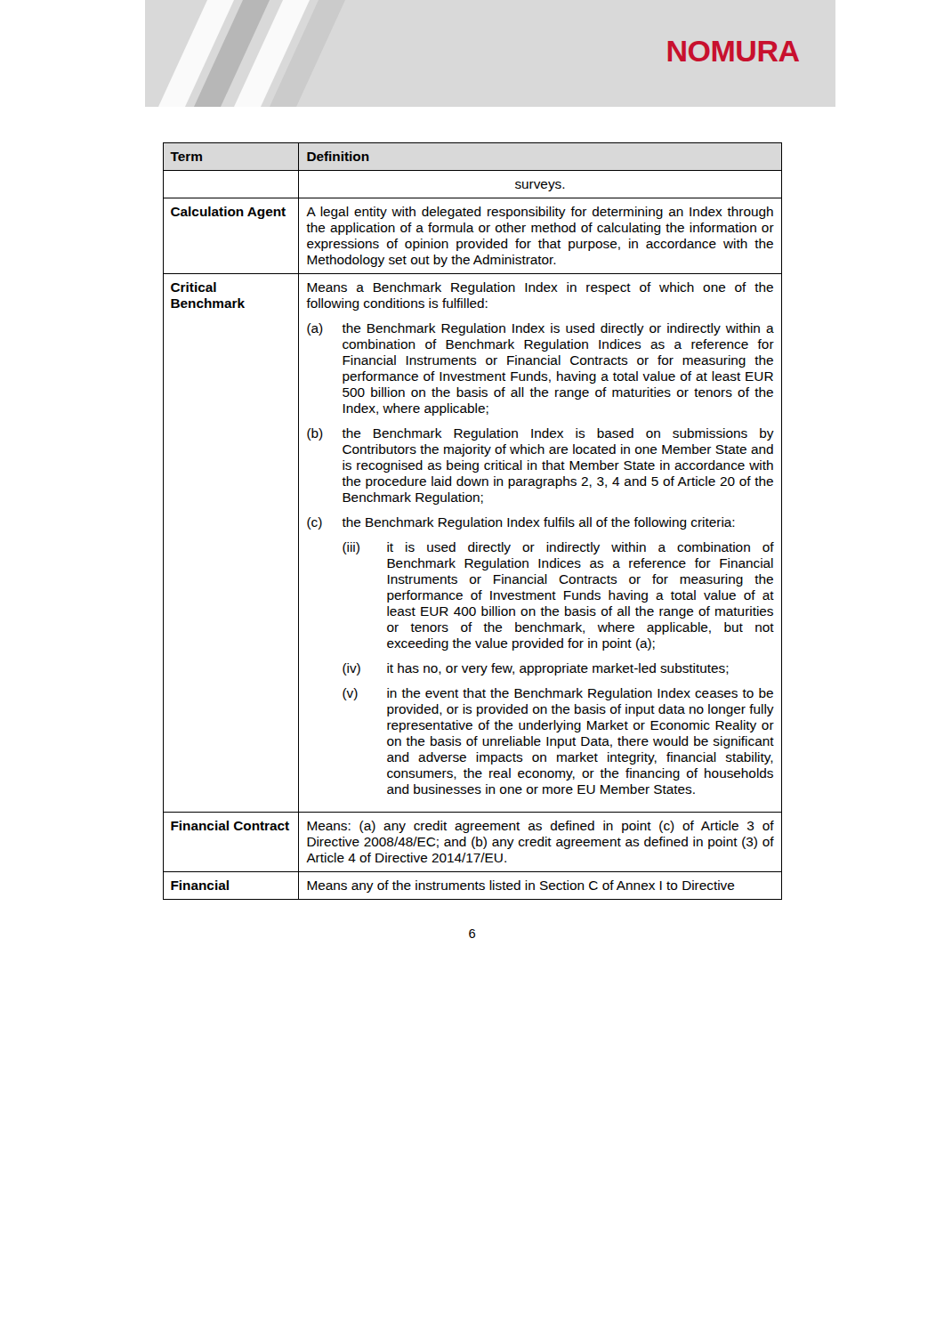NOMURA
| Term | Definition |
| --- | --- |
| | surveys. |
| Calculation Agent | A legal entity with delegated responsibility for determining an Index through the application of a formula or other method of calculating the information or expressions of opinion provided for that purpose, in accordance with the Methodology set out by the Administrator. |
| Critical Benchmark | Means a Benchmark Regulation Index in respect of which one of the following conditions is fulfilled: (a) the Benchmark Regulation Index is used directly or indirectly within a combination of Benchmark Regulation Indices as a reference for Financial Instruments or Financial Contracts or for measuring the performance of Investment Funds, having a total value of at least EUR 500 billion on the basis of all the range of maturities or tenors of the Index, where applicable; (b) the Benchmark Regulation Index is based on submissions by Contributors the majority of which are located in one Member State and is recognised as being critical in that Member State in accordance with the procedure laid down in paragraphs 2, 3, 4 and 5 of Article 20 of the Benchmark Regulation; (c) the Benchmark Regulation Index fulfils all of the following criteria: (iii) it is used directly or indirectly within a combination of Benchmark Regulation Indices as a reference for Financial Instruments or Financial Contracts or for measuring the performance of Investment Funds having a total value of at least EUR 400 billion on the basis of all the range of maturities or tenors of the benchmark, where applicable, but not exceeding the value provided for in point (a); (iv) it has no, or very few, appropriate market-led substitutes; (v) in the event that the Benchmark Regulation Index ceases to be provided, or is provided on the basis of input data no longer fully representative of the underlying Market or Economic Reality or on the basis of unreliable Input Data, there would be significant and adverse impacts on market integrity, financial stability, consumers, the real economy, or the financing of households and businesses in one or more EU Member States. |
| Financial Contract | Means: (a) any credit agreement as defined in point (c) of Article 3 of Directive 2008/48/EC; and (b) any credit agreement as defined in point (3) of Article 4 of Directive 2014/17/EU. |
| Financial | Means any of the instruments listed in Section C of Annex I to Directive |
6